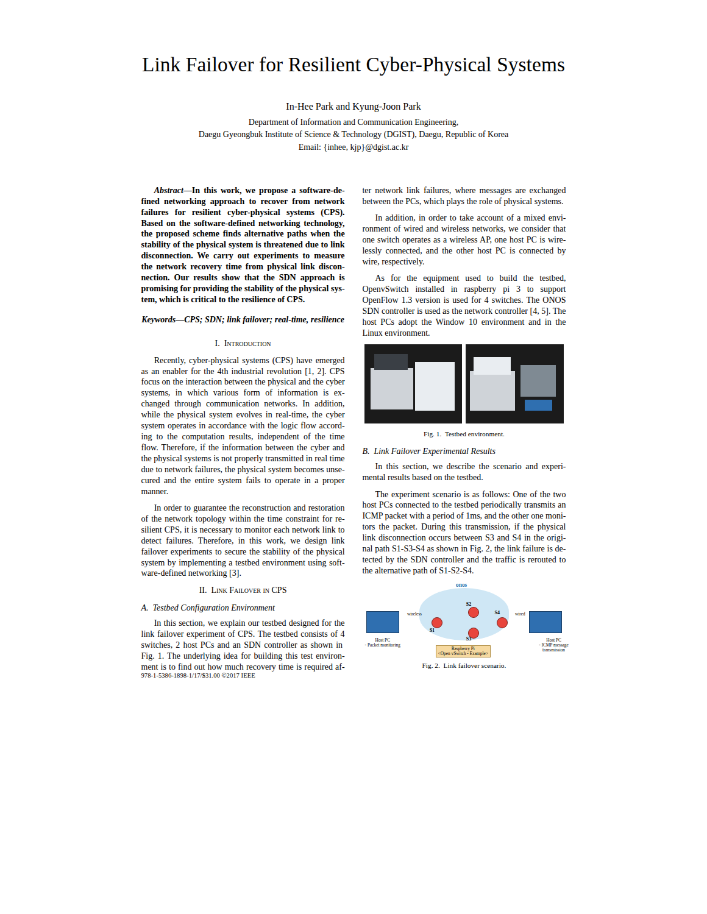Link Failover for Resilient Cyber-Physical Systems
In-Hee Park and Kyung-Joon Park
Department of Information and Communication Engineering,
Daegu Gyeongbuk Institute of Science & Technology (DGIST), Daegu, Republic of Korea
Email: {inhee, kjp}@dgist.ac.kr
Abstract—In this work, we propose a software-defined networking approach to recover from network failures for resilient cyber-physical systems (CPS). Based on the software-defined networking technology, the proposed scheme finds alternative paths when the stability of the physical system is threatened due to link disconnection. We carry out experiments to measure the network recovery time from physical link disconnection. Our results show that the SDN approach is promising for providing the stability of the physical system, which is critical to the resilience of CPS.
Keywords—CPS; SDN; link failover; real-time, resilience
I. Introduction
Recently, cyber-physical systems (CPS) have emerged as an enabler for the 4th industrial revolution [1, 2]. CPS focus on the interaction between the physical and the cyber systems, in which various form of information is exchanged through communication networks. In addition, while the physical system evolves in real-time, the cyber system operates in accordance with the logic flow according to the computation results, independent of the time flow. Therefore, if the information between the cyber and the physical systems is not properly transmitted in real time due to network failures, the physical system becomes unsecured and the entire system fails to operate in a proper manner.
In order to guarantee the reconstruction and restoration of the network topology within the time constraint for resilient CPS, it is necessary to monitor each network link to detect failures. Therefore, in this work, we design link failover experiments to secure the stability of the physical system by implementing a testbed environment using software-defined networking [3].
II. Link Failover in CPS
A. Testbed Configuration Environment
In this section, we explain our testbed designed for the link failover experiment of CPS. The testbed consists of 4 switches, 2 host PCs and an SDN controller as shown in Fig. 1. The underlying idea for building this test environment is to find out how much recovery time is required after network link failures, where messages are exchanged between the PCs, which plays the role of physical systems.
In addition, in order to take account of a mixed environment of wired and wireless networks, we consider that one switch operates as a wireless AP, one host PC is wirelessly connected, and the other host PC is connected by wire, respectively.
As for the equipment used to build the testbed, OpenvSwitch installed in raspberry pi 3 to support OpenFlow 1.3 version is used for 4 switches. The ONOS SDN controller is used as the network controller [4, 5]. The host PCs adopt the Window 10 environment and in the Linux environment.
Fig. 1. Testbed environment.
B. Link Failover Experimental Results
In this section, we describe the scenario and experimental results based on the testbed.
The experiment scenario is as follows: One of the two host PCs connected to the testbed periodically transmits an ICMP packet with a period of 1ms, and the other one monitors the packet. During this transmission, if the physical link disconnection occurs between S3 and S4 in the original path S1-S3-S4 as shown in Fig. 2, the link failure is detected by the SDN controller and the traffic is rerouted to the alternative path of S1-S2-S4.
onos
<SDN controller>
Host PC
- Packet monitoring
Host PC
- ICMP message transmission
S1
S2
S3
S4
wireless
wired
Raspberry Pi
<Open vSwitch - Example>
Fig. 2. Link failover scenario.
978-1-5386-1898-1/17/$31.00 ©2017 IEEE